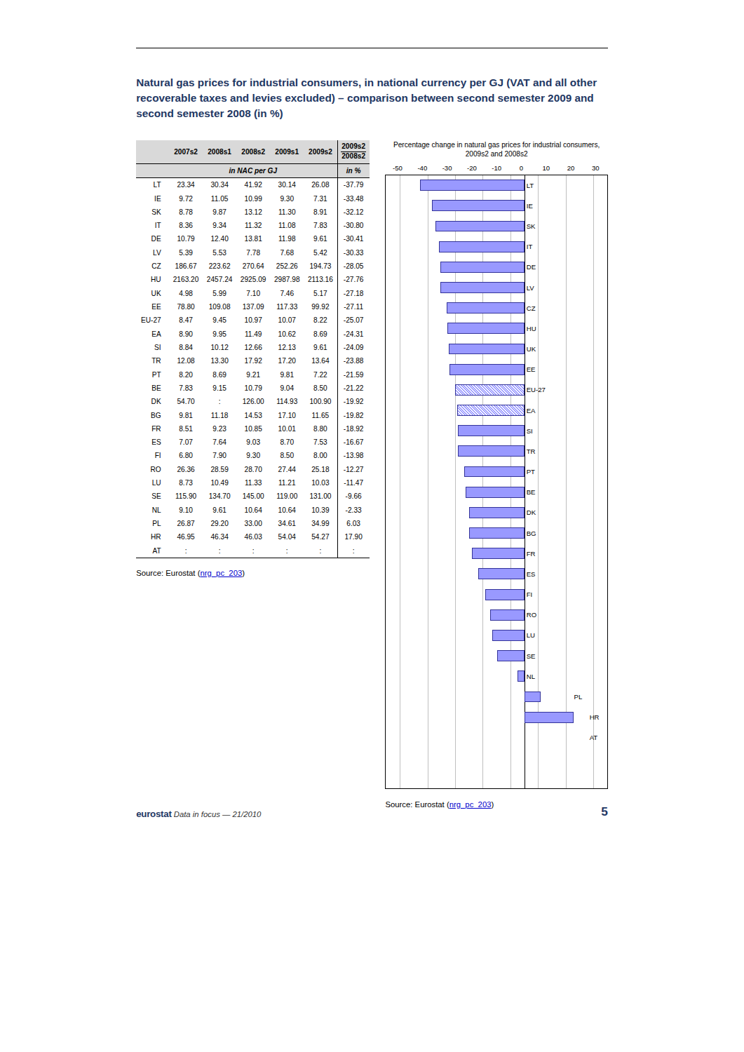Natural gas prices for industrial consumers, in national currency per GJ (VAT and all other recoverable taxes and levies excluded) – comparison between second semester 2009 and second semester 2008 (in %)
| | 2007s2 | 2008s1 | 2008s2 | 2009s1 | 2009s2 | 2009s2 2008s2 |
| --- | --- | --- | --- | --- | --- | --- |
| | in NAC per GJ | in % |
| LT | 23.34 | 30.34 | 41.92 | 30.14 | 26.08 | -37.79 |
| IE | 9.72 | 11.05 | 10.99 | 9.30 | 7.31 | -33.48 |
| SK | 8.78 | 9.87 | 13.12 | 11.30 | 8.91 | -32.12 |
| IT | 8.36 | 9.34 | 11.32 | 11.08 | 7.83 | -30.80 |
| DE | 10.79 | 12.40 | 13.81 | 11.98 | 9.61 | -30.41 |
| LV | 5.39 | 5.53 | 7.78 | 7.68 | 5.42 | -30.33 |
| CZ | 186.67 | 223.62 | 270.64 | 252.26 | 194.73 | -28.05 |
| HU | 2163.20 | 2457.24 | 2925.09 | 2987.98 | 2113.16 | -27.76 |
| UK | 4.98 | 5.99 | 7.10 | 7.46 | 5.17 | -27.18 |
| EE | 78.80 | 109.08 | 137.09 | 117.33 | 99.92 | -27.11 |
| EU-27 | 8.47 | 9.45 | 10.97 | 10.07 | 8.22 | -25.07 |
| EA | 8.90 | 9.95 | 11.49 | 10.62 | 8.69 | -24.31 |
| SI | 8.84 | 10.12 | 12.66 | 12.13 | 9.61 | -24.09 |
| TR | 12.08 | 13.30 | 17.92 | 17.20 | 13.64 | -23.88 |
| PT | 8.20 | 8.69 | 9.21 | 9.81 | 7.22 | -21.59 |
| BE | 7.83 | 9.15 | 10.79 | 9.04 | 8.50 | -21.22 |
| DK | 54.70 | : | 126.00 | 114.93 | 100.90 | -19.92 |
| BG | 9.81 | 11.18 | 14.53 | 17.10 | 11.65 | -19.82 |
| FR | 8.51 | 9.23 | 10.85 | 10.01 | 8.80 | -18.92 |
| ES | 7.07 | 7.64 | 9.03 | 8.70 | 7.53 | -16.67 |
| FI | 6.80 | 7.90 | 9.30 | 8.50 | 8.00 | -13.98 |
| RO | 26.36 | 28.59 | 28.70 | 27.44 | 25.18 | -12.27 |
| LU | 8.73 | 10.49 | 11.33 | 11.21 | 10.03 | -11.47 |
| SE | 115.90 | 134.70 | 145.00 | 119.00 | 131.00 | -9.66 |
| NL | 9.10 | 9.61 | 10.64 | 10.64 | 10.39 | -2.33 |
| PL | 26.87 | 29.20 | 33.00 | 34.61 | 34.99 | 6.03 |
| HR | 46.95 | 46.34 | 46.03 | 54.04 | 54.27 | 17.90 |
| AT | : | : | : | : | : | : |
Source: Eurostat (nrg_pc_203)
Percentage change in natural gas prices for industrial consumers,
2009s2 and 2008s2
-50-40-30-20-100102030
LT
IE
SK
IT
DE
LV
CZ
HU
UK
EE
EU-27
EA
SI
TR
PT
BE
DK
BG
FR
ES
FI
RO
LU
SE
NL
PL
HR
AT
Source: Eurostat (nrg_pc_203)
eurostat Data in focus — 21/2010
5